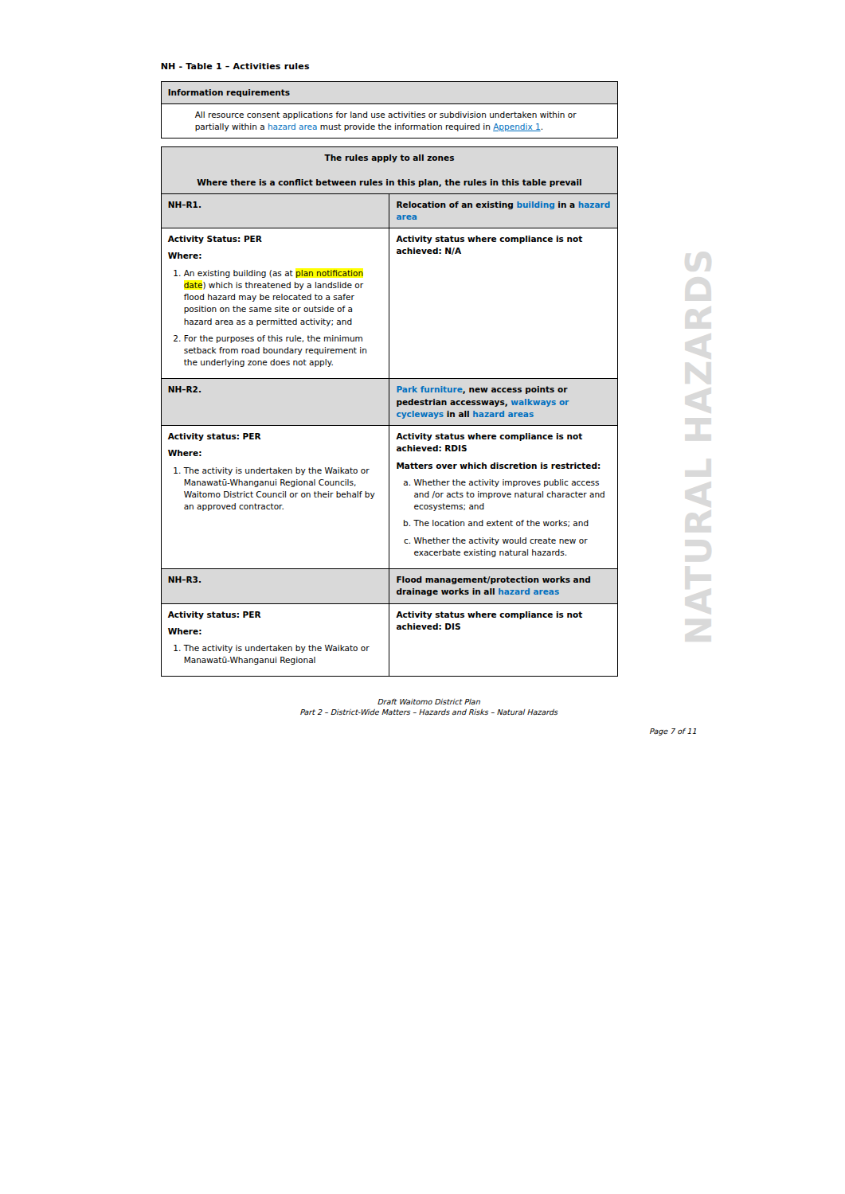NATURAL HAZARDS
NH - Table 1 – Activities rules
| Information requirements |
| All resource consent applications for land use activities or subdivision undertaken within or partially within a hazard area must provide the information required in Appendix 1 . |
| The rules apply to all zones Where there is a conflict between rules in this plan, the rules in this table prevail |
| NH–R1. | Relocation of an existing building in a hazard area |
| Activity Status: PER Where: An existing building (as at plan notification date ) which is threatened by a landslide or flood hazard may be relocated to a safer position on the same site or outside of a hazard area as a permitted activity; and For the purposes of this rule, the minimum setback from road boundary requirement in the underlying zone does not apply. | Activity status where compliance is not achieved: N/A |
| NH–R2. | Park furniture , new access points or pedestrian accessways, walkways or cycleways in all hazard areas |
| Activity status: PER Where: The activity is undertaken by the Waikato or Manawatū-Whanganui Regional Councils, Waitomo District Council or on their behalf by an approved contractor. | Activity status where compliance is not achieved: RDIS Matters over which discretion is restricted: Whether the activity improves public access and /or acts to improve natural character and ecosystems; and The location and extent of the works; and Whether the activity would create new or exacerbate existing natural hazards. |
| NH–R3. | Flood management/protection works and drainage works in all hazard areas |
| Activity status: PER Where: The activity is undertaken by the Waikato or Manawatū-Whanganui Regional | Activity status where compliance is not achieved: DIS |
Draft Waitomo District Plan
Part 2 – District-Wide Matters – Hazards and Risks – Natural Hazards
Page 7 of 11